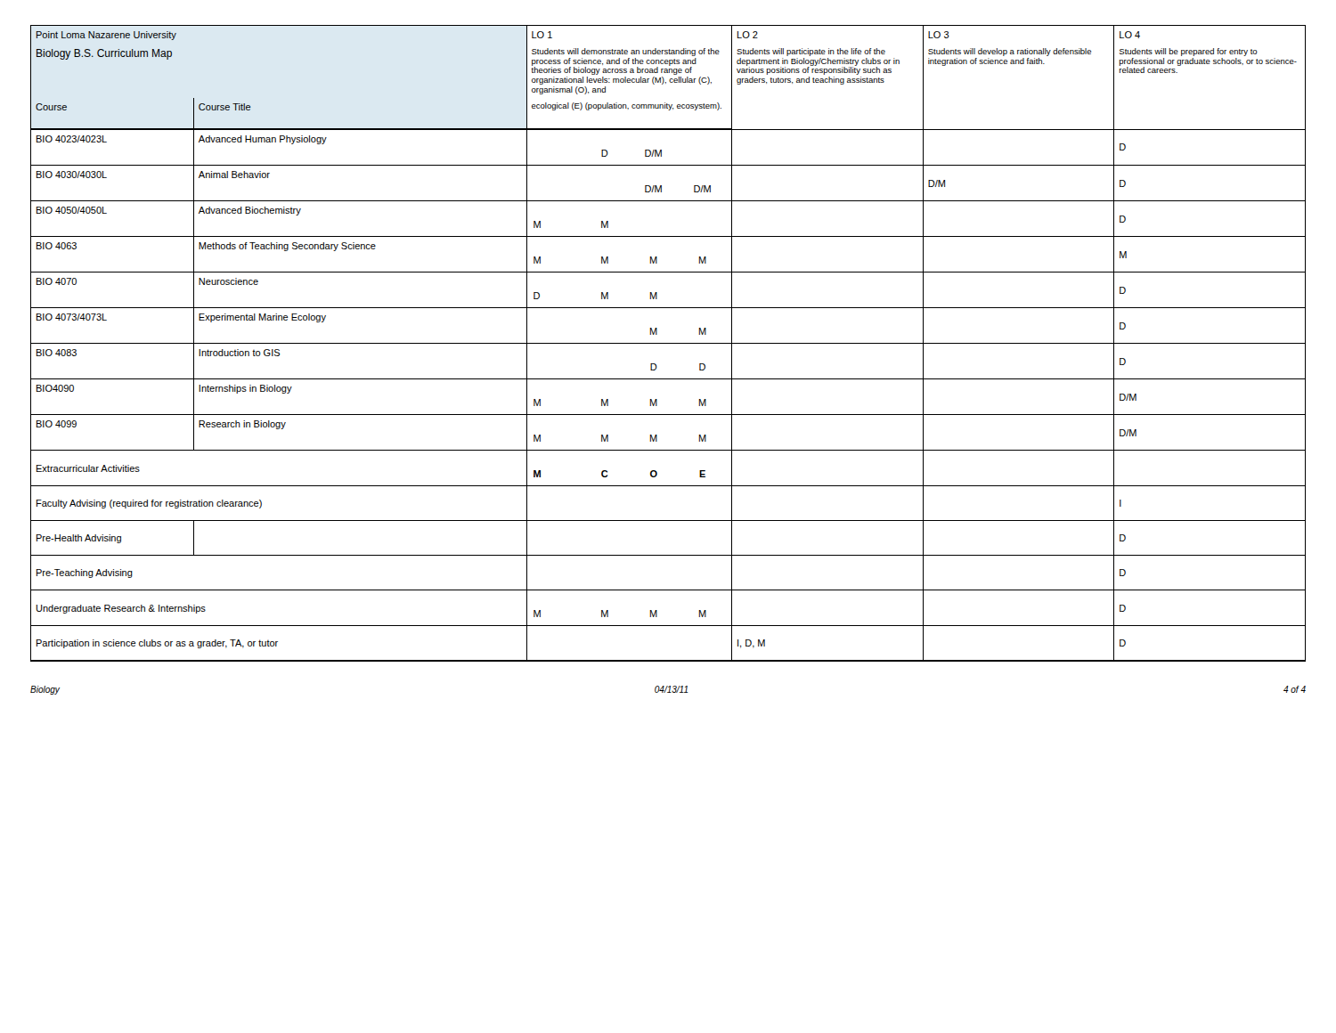| Point Loma Nazarene University | LO 1 | LO 2 | LO 3 | LO 4 |
| Biology B.S. Curriculum Map | Students will demonstrate an understanding of the process of science, and of the concepts and theories of biology across a broad range of organizational levels: molecular (M), cellular (C), organismal (O), and | Students will participate in the life of the department in Biology/Chemistry clubs or in various positions of responsibility such as graders, tutors, and teaching assistants | Students will develop a rationally defensible integration of science and faith. | Students will be prepared for entry to professional or graduate schools, or to science-related careers. |
| Course | Course Title | ecological (E) (population, community, ecosystem). |
| BIO 4023/4023L | Advanced Human Physiology | / / D / D/M / / | | | D |
| BIO 4030/4030L | Animal Behavior | / / / D/M / D/M / | | D/M | D |
| BIO 4050/4050L | Advanced Biochemistry | / M / M / / / | | | D |
| BIO 4063 | Methods of Teaching Secondary Science | / M / M / M / M / | | | M |
| BIO 4070 | Neuroscience | / D / M / M / / | | | D |
| BIO 4073/4073L | Experimental Marine Ecology | / / / M / M / | | | D |
| BIO 4083 | Introduction to GIS | / / / D / D / | | | D |
| BIO4090 | Internships in Biology | / M / M / M / M / | | | D/M |
| BIO 4099 | Research in Biology | / M / M / M / M / | | | D/M |
| Extracurricular Activities | / M / C / O / E / | | | |
| Faculty Advising (required for registration clearance) | | | | I |
| Pre-Health Advising | | | | | D |
| Pre-Teaching Advising | | | | D |
| Undergraduate Research & Internships | / M / M / M / M / | | | D |
| Participation in science clubs or as a grader, TA, or tutor | | I, D, M | | D |
Biology
04/13/11
4 of 4